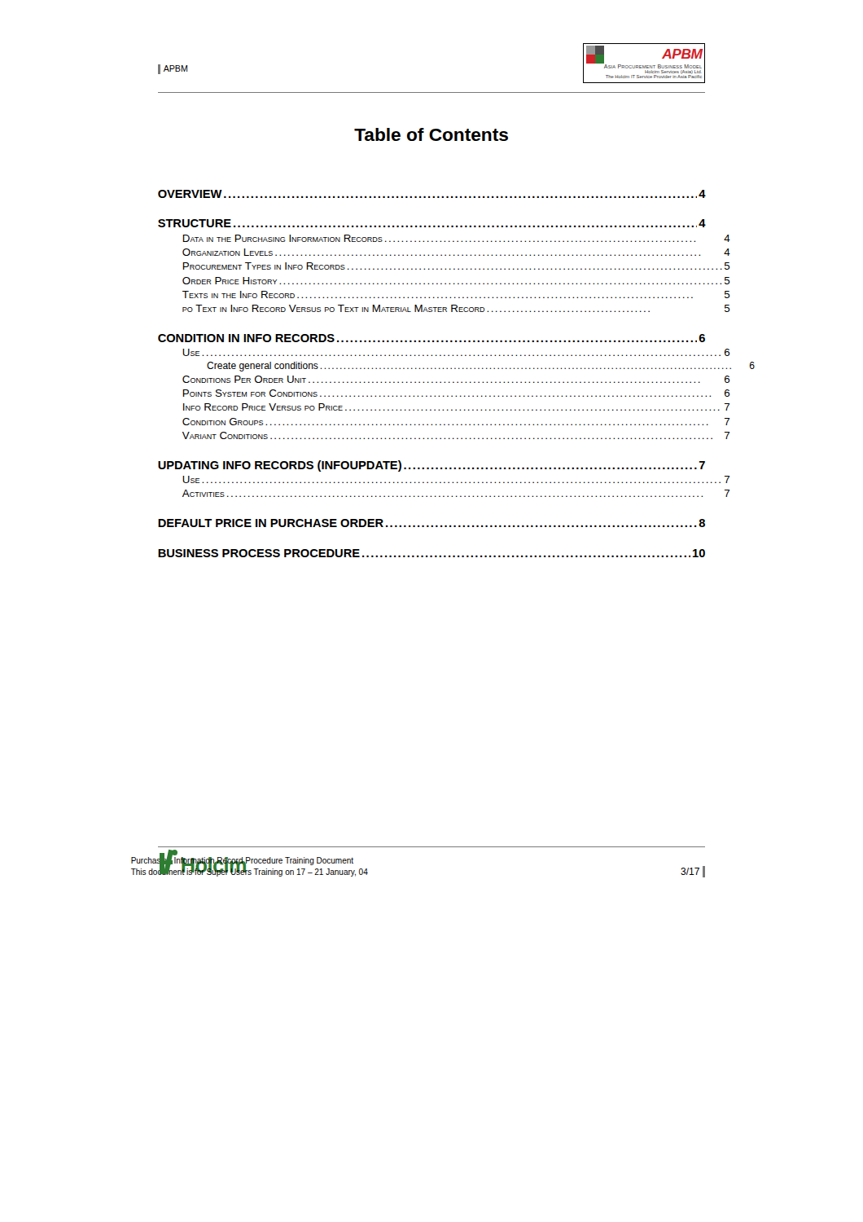APBM
APBM
ASIA PROCUREMENT BUSINESS MODEL
Holcim Services (Asia) Ltd.
The Holcim IT Service Provider in Asia Pacific
Table of Contents
Overview .................................................................................................................................. 4
Structure .................................................................................................................................. 4
Data in the Purchasing Information Records .......................................................................... 4
Organization Levels ..................................................................................................... 4
Procurement Types in Info Records .......................................................................................... 5
Order Price History ................................................................................................................. 5
Texts in the Info Record .............................................................................................. 5
PO Text in Info Record Versus PO Text in Material Master Record ....................................... 5
Condition in Info Records ..................................................................................................... 6
Use ............................................................................................................................. 6
Create general conditions ......................................................................................................... 6
Conditions Per Order Unit ............................................................................................. 6
Points System for Conditions ............................................................................................. 6
Info Record Price Versus PO Price ......................................................................................... 7
Condition Groups ......................................................................................................... 7
Variant Conditions ......................................................................................................... 7
Updating Info Records (Infoupdate) ................................................................................. 7
Use ............................................................................................................................. 7
Activities ................................................................................................................. 7
Default Price in Purchase Order ....................................................................................... 8
Business Process Procedure ............................................................................................ 10
Holcim
Purchasing Information Record Procedure Training Document
This document is for Super Users Training on 17 – 21 January, 04
3/17